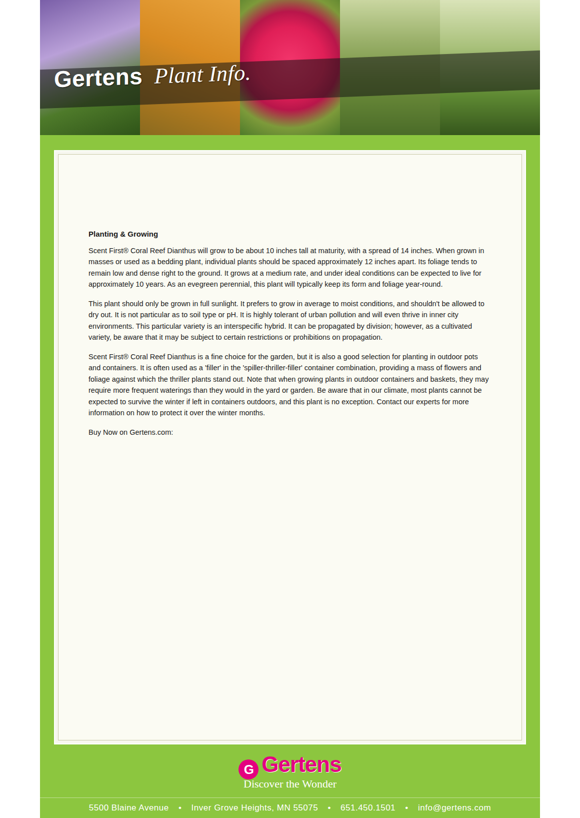Gertens Plant Info.
Planting & Growing
Scent First® Coral Reef Dianthus will grow to be about 10 inches tall at maturity, with a spread of 14 inches. When grown in masses or used as a bedding plant, individual plants should be spaced approximately 12 inches apart. Its foliage tends to remain low and dense right to the ground. It grows at a medium rate, and under ideal conditions can be expected to live for approximately 10 years. As an evegreen perennial, this plant will typically keep its form and foliage year-round.
This plant should only be grown in full sunlight. It prefers to grow in average to moist conditions, and shouldn't be allowed to dry out. It is not particular as to soil type or pH. It is highly tolerant of urban pollution and will even thrive in inner city environments. This particular variety is an interspecific hybrid. It can be propagated by division; however, as a cultivated variety, be aware that it may be subject to certain restrictions or prohibitions on propagation.
Scent First® Coral Reef Dianthus is a fine choice for the garden, but it is also a good selection for planting in outdoor pots and containers. It is often used as a 'filler' in the 'spiller-thriller-filler' container combination, providing a mass of flowers and foliage against which the thriller plants stand out. Note that when growing plants in outdoor containers and baskets, they may require more frequent waterings than they would in the yard or garden. Be aware that in our climate, most plants cannot be expected to survive the winter if left in containers outdoors, and this plant is no exception. Contact our experts for more information on how to protect it over the winter months.
Buy Now on Gertens.com:
GGertens
Discover the Wonder
5500 Blaine Avenue • Inver Grove Heights, MN 55075 • 651.450.1501 • info@gertens.com